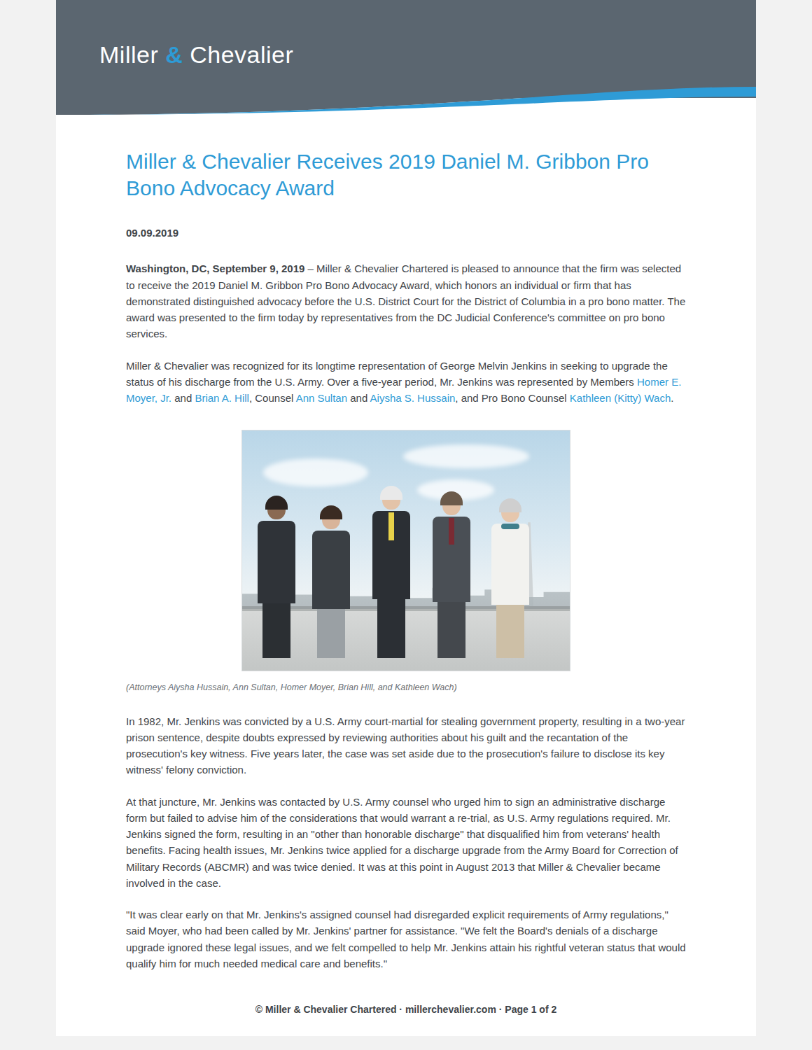Miller & Chevalier
Miller & Chevalier Receives 2019 Daniel M. Gribbon Pro Bono Advocacy Award
09.09.2019
Washington, DC, September 9, 2019 – Miller & Chevalier Chartered is pleased to announce that the firm was selected to receive the 2019 Daniel M. Gribbon Pro Bono Advocacy Award, which honors an individual or firm that has demonstrated distinguished advocacy before the U.S. District Court for the District of Columbia in a pro bono matter. The award was presented to the firm today by representatives from the DC Judicial Conference's committee on pro bono services.
Miller & Chevalier was recognized for its longtime representation of George Melvin Jenkins in seeking to upgrade the status of his discharge from the U.S. Army. Over a five-year period, Mr. Jenkins was represented by Members Homer E. Moyer, Jr. and Brian A. Hill, Counsel Ann Sultan and Aiysha S. Hussain, and Pro Bono Counsel Kathleen (Kitty) Wach.
(Attorneys Aiysha Hussain, Ann Sultan, Homer Moyer, Brian Hill, and Kathleen Wach)
In 1982, Mr. Jenkins was convicted by a U.S. Army court-martial for stealing government property, resulting in a two-year prison sentence, despite doubts expressed by reviewing authorities about his guilt and the recantation of the prosecution's key witness. Five years later, the case was set aside due to the prosecution's failure to disclose its key witness' felony conviction.
At that juncture, Mr. Jenkins was contacted by U.S. Army counsel who urged him to sign an administrative discharge form but failed to advise him of the considerations that would warrant a re-trial, as U.S. Army regulations required. Mr. Jenkins signed the form, resulting in an "other than honorable discharge" that disqualified him from veterans' health benefits. Facing health issues, Mr. Jenkins twice applied for a discharge upgrade from the Army Board for Correction of Military Records (ABCMR) and was twice denied. It was at this point in August 2013 that Miller & Chevalier became involved in the case.
"It was clear early on that Mr. Jenkins's assigned counsel had disregarded explicit requirements of Army regulations," said Moyer, who had been called by Mr. Jenkins' partner for assistance. "We felt the Board's denials of a discharge upgrade ignored these legal issues, and we felt compelled to help Mr. Jenkins attain his rightful veteran status that would qualify him for much needed medical care and benefits."
© Miller & Chevalier Chartered · millerchevalier.com · Page 1 of 2